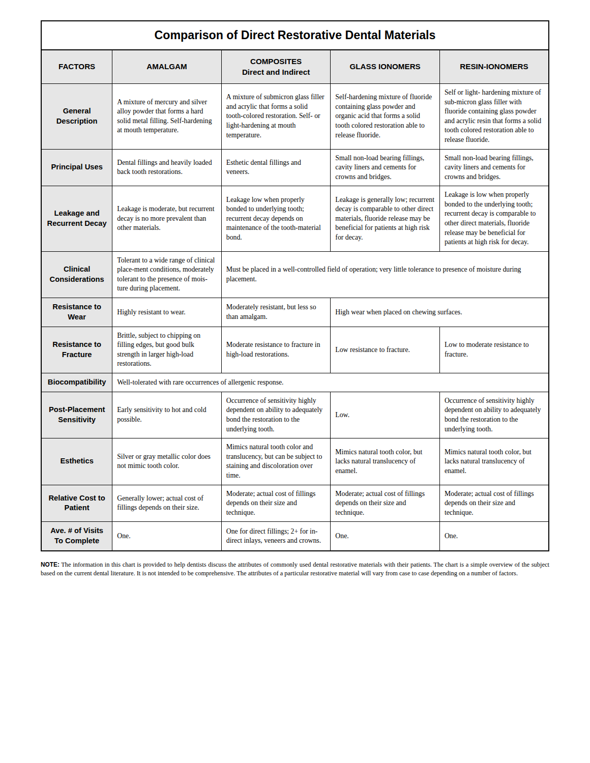Comparison of Direct Restorative Dental Materials
| FACTORS | AMALGAM | COMPOSITES Direct and Indirect | GLASS IONOMERS | RESIN-IONOMERS |
| --- | --- | --- | --- | --- |
| General Description | A mixture of mercury and silver alloy powder that forms a hard solid metal filling. Self-hardening at mouth temperature. | A mixture of submicron glass filler and acrylic that forms a solid tooth-colored restoration. Self- or light-hardening at mouth temperature. | Self-hardening mixture of fluoride containing glass powder and organic acid that forms a solid tooth colored restoration able to release fluoride. | Self or light- hardening mixture of sub-micron glass filler with fluoride containing glass powder and acrylic resin that forms a solid tooth colored restoration able to release fluoride. |
| Principal Uses | Dental fillings and heavily loaded back tooth restorations. | Esthetic dental fillings and veneers. | Small non-load bearing fillings, cavity liners and cements for crowns and bridges. | Small non-load bearing fillings, cavity liners and cements for crowns and bridges. |
| Leakage and Recurrent Decay | Leakage is moderate, but recurrent decay is no more prevalent than other materials. | Leakage low when properly bonded to underlying tooth; recurrent decay depends on maintenance of the tooth-material bond. | Leakage is generally low; recurrent decay is comparable to other direct materials, fluoride release may be beneficial for patients at high risk for decay. | Leakage is low when properly bonded to the underlying tooth; recurrent decay is comparable to other direct materials, fluoride release may be beneficial for patients at high risk for decay. |
| Clinical Considerations | Tolerant to a wide range of clinical place-ment conditions, moderately tolerant to the presence of mois-ture during placement. | Must be placed in a well-controlled field of operation; very little tolerance to presence of moisture during placement. |
| Resistance to Wear | Highly resistant to wear. | Moderately resistant, but less so than amalgam. | High wear when placed on chewing surfaces. |
| Resistance to Fracture | Brittle, subject to chipping on filling edges, but good bulk strength in larger high-load restorations. | Moderate resistance to fracture in high-load restorations. | Low resistance to fracture. | Low to moderate resistance to fracture. |
| Biocompatibility | Well-tolerated with rare occurrences of allergenic response. |
| Post-Placement Sensitivity | Early sensitivity to hot and cold possible. | Occurrence of sensitivity highly dependent on ability to adequately bond the restoration to the underlying tooth. | Low. | Occurrence of sensitivity highly dependent on ability to adequately bond the restoration to the underlying tooth. |
| Esthetics | Silver or gray metallic color does not mimic tooth color. | Mimics natural tooth color and translucency, but can be subject to staining and discoloration over time. | Mimics natural tooth color, but lacks natural translucency of enamel. | Mimics natural tooth color, but lacks natural translucency of enamel. |
| Relative Cost to Patient | Generally lower; actual cost of fillings depends on their size. | Moderate; actual cost of fillings depends on their size and technique. | Moderate; actual cost of fillings depends on their size and technique. | Moderate; actual cost of fillings depends on their size and technique. |
| Ave. # of Visits To Complete | One. | One for direct fillings; 2+ for in-direct inlays, veneers and crowns. | One. | One. |
NOTE: The information in this chart is provided to help dentists discuss the attributes of commonly used dental restorative materials with their patients. The chart is a simple overview of the subject based on the current dental literature. It is not intended to be comprehensive. The attributes of a particular restorative material will vary from case to case depending on a number of factors.